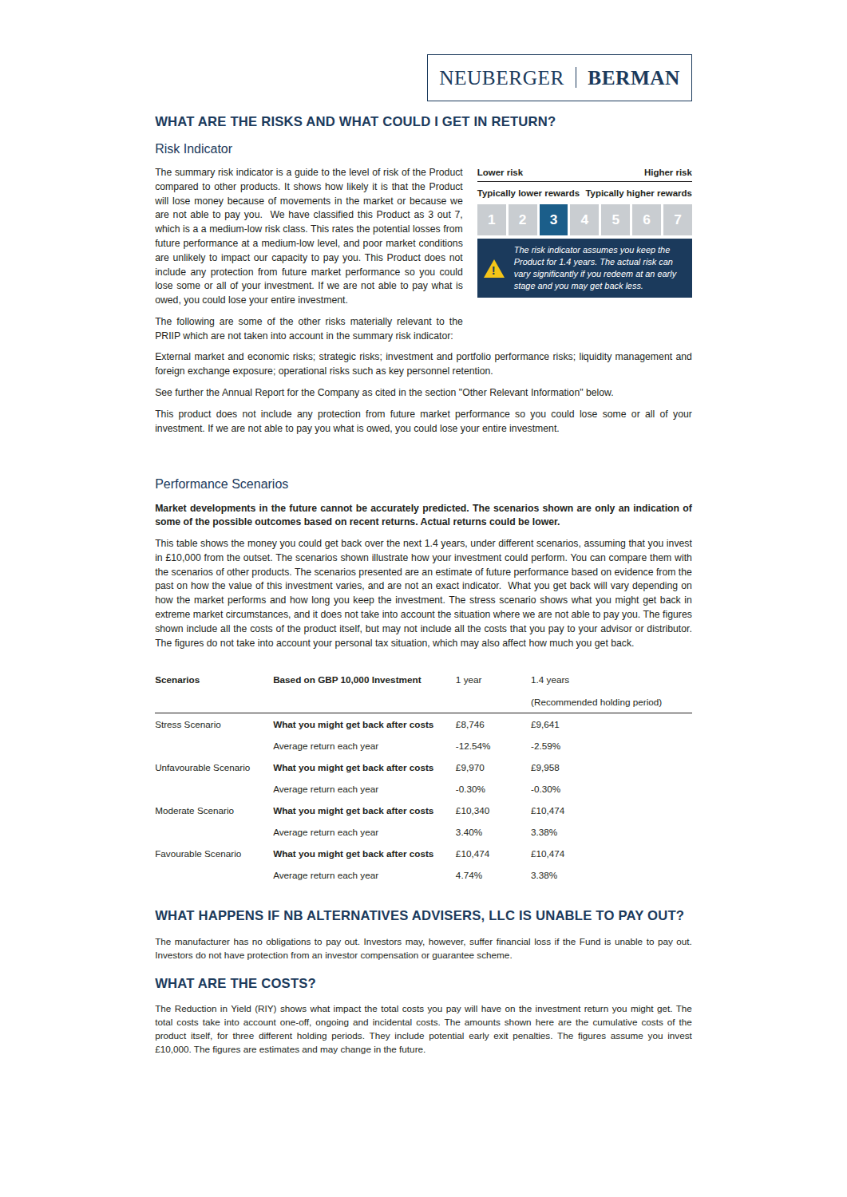NEUBERGER BERMAN
WHAT ARE THE RISKS AND WHAT COULD I GET IN RETURN?
Risk Indicator
The summary risk indicator is a guide to the level of risk of the Product compared to other products. It shows how likely it is that the Product will lose money because of movements in the market or because we are not able to pay you. We have classified this Product as 3 out 7, which is a a medium-low risk class. This rates the potential losses from future performance at a medium-low level, and poor market conditions are unlikely to impact our capacity to pay you. This Product does not include any protection from future market performance so you could lose some or all of your investment. If we are not able to pay what is owed, you could lose your entire investment.
The following are some of the other risks materially relevant to the PRIIP which are not taken into account in the summary risk indicator:
Lower risk Higher risk
Typically lower rewards Typically higher rewards
1
2
3
4
5
6
7
!
The risk indicator assumes you keep the Product for 1.4 years. The actual risk can vary significantly if you redeem at an early stage and you may get back less.
External market and economic risks; strategic risks; investment and portfolio performance risks; liquidity management and foreign exchange exposure; operational risks such as key personnel retention.
See further the Annual Report for the Company as cited in the section "Other Relevant Information" below.
This product does not include any protection from future market performance so you could lose some or all of your investment. If we are not able to pay you what is owed, you could lose your entire investment.
Performance Scenarios
Market developments in the future cannot be accurately predicted. The scenarios shown are only an indication of some of the possible outcomes based on recent returns. Actual returns could be lower.
This table shows the money you could get back over the next 1.4 years, under different scenarios, assuming that you invest in £10,000 from the outset. The scenarios shown illustrate how your investment could perform. You can compare them with the scenarios of other products. The scenarios presented are an estimate of future performance based on evidence from the past on how the value of this investment varies, and are not an exact indicator. What you get back will vary depending on how the market performs and how long you keep the investment. The stress scenario shows what you might get back in extreme market circumstances, and it does not take into account the situation where we are not able to pay you. The figures shown include all the costs of the product itself, but may not include all the costs that you pay to your advisor or distributor. The figures do not take into account your personal tax situation, which may also affect how much you get back.
| Scenarios | Based on GBP 10,000 Investment | 1 year | 1.4 years |
| --- | --- | --- | --- |
| | | | (Recommended holding period) |
| Stress Scenario | What you might get back after costs | £8,746 | £9,641 |
| | Average return each year | -12.54% | -2.59% |
| Unfavourable Scenario | What you might get back after costs | £9,970 | £9,958 |
| | Average return each year | -0.30% | -0.30% |
| Moderate Scenario | What you might get back after costs | £10,340 | £10,474 |
| | Average return each year | 3.40% | 3.38% |
| Favourable Scenario | What you might get back after costs | £10,474 | £10,474 |
| | Average return each year | 4.74% | 3.38% |
WHAT HAPPENS IF NB ALTERNATIVES ADVISERS, LLC IS UNABLE TO PAY OUT?
The manufacturer has no obligations to pay out. Investors may, however, suffer financial loss if the Fund is unable to pay out. Investors do not have protection from an investor compensation or guarantee scheme.
WHAT ARE THE COSTS?
The Reduction in Yield (RIY) shows what impact the total costs you pay will have on the investment return you might get. The total costs take into account one-off, ongoing and incidental costs. The amounts shown here are the cumulative costs of the product itself, for three different holding periods. They include potential early exit penalties. The figures assume you invest £10,000. The figures are estimates and may change in the future.